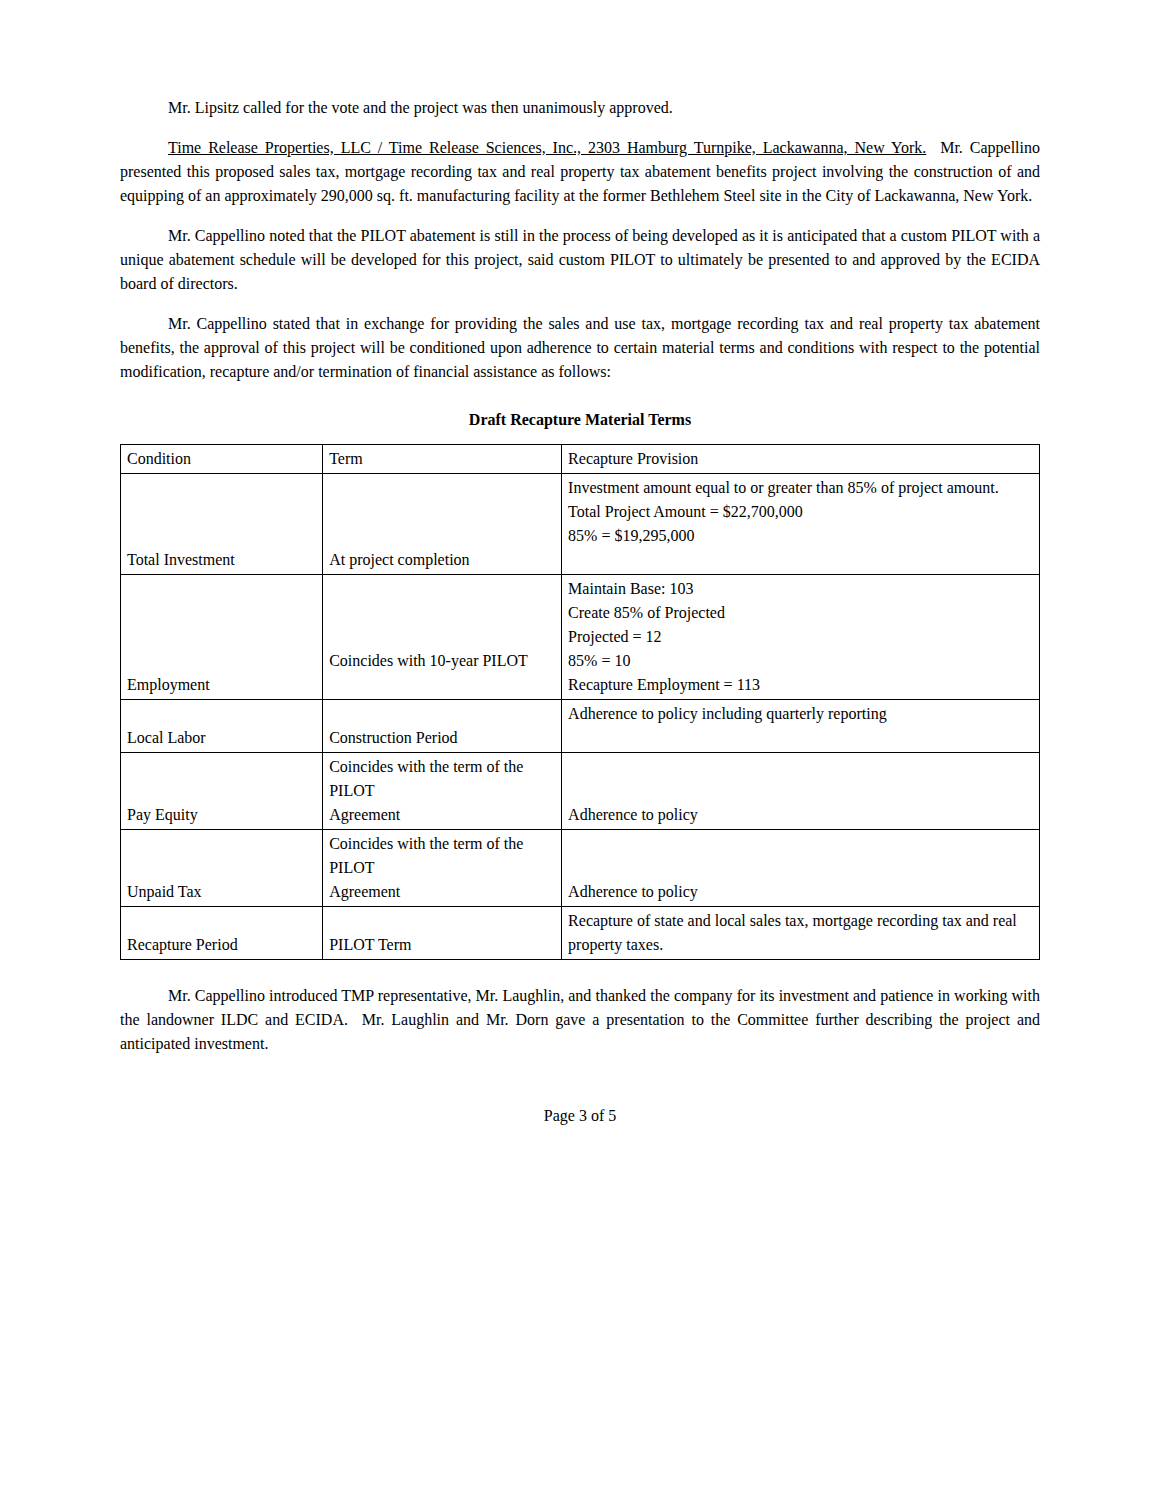Mr. Lipsitz called for the vote and the project was then unanimously approved.
Time Release Properties, LLC / Time Release Sciences, Inc., 2303 Hamburg Turnpike, Lackawanna, New York. Mr. Cappellino presented this proposed sales tax, mortgage recording tax and real property tax abatement benefits project involving the construction of and equipping of an approximately 290,000 sq. ft. manufacturing facility at the former Bethlehem Steel site in the City of Lackawanna, New York.
Mr. Cappellino noted that the PILOT abatement is still in the process of being developed as it is anticipated that a custom PILOT with a unique abatement schedule will be developed for this project, said custom PILOT to ultimately be presented to and approved by the ECIDA board of directors.
Mr. Cappellino stated that in exchange for providing the sales and use tax, mortgage recording tax and real property tax abatement benefits, the approval of this project will be conditioned upon adherence to certain material terms and conditions with respect to the potential modification, recapture and/or termination of financial assistance as follows:
Draft Recapture Material Terms
| Condition | Term | Recapture Provision |
| Total Investment | At project completion | Investment amount equal to or greater than 85% of project amount. Total Project Amount = $22,700,000 85% = $19,295,000 |
| Employment | Coincides with 10-year PILOT | Maintain Base: 103 Create 85% of Projected Projected = 12 85% = 10 Recapture Employment = 113 |
| Local Labor | Construction Period | Adherence to policy including quarterly reporting |
| Pay Equity | Coincides with the term of the PILOT Agreement | Adherence to policy |
| Unpaid Tax | Coincides with the term of the PILOT Agreement | Adherence to policy |
| Recapture Period | PILOT Term | Recapture of state and local sales tax, mortgage recording tax and real property taxes. |
Mr. Cappellino introduced TMP representative, Mr. Laughlin, and thanked the company for its investment and patience in working with the landowner ILDC and ECIDA. Mr. Laughlin and Mr. Dorn gave a presentation to the Committee further describing the project and anticipated investment.
Page 3 of 5